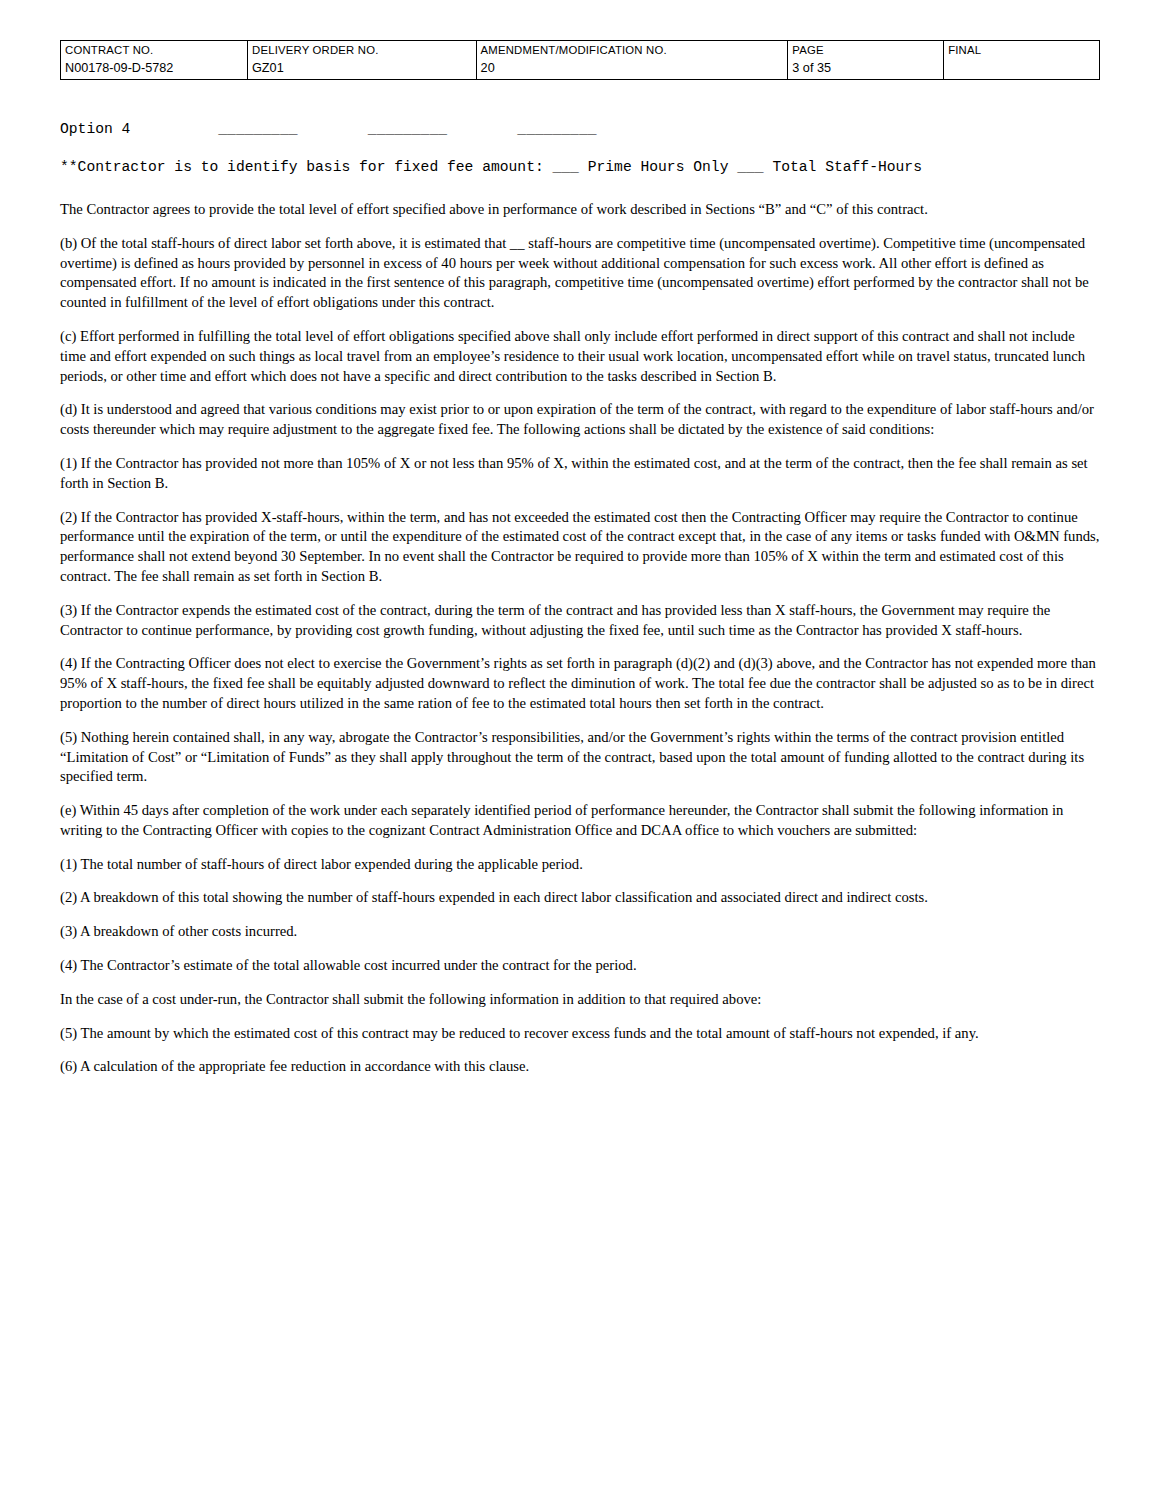| CONTRACT NO. N00178-09-D-5782 | DELIVERY ORDER NO. GZ01 | AMENDMENT/MODIFICATION NO. 20 | PAGE 3 of 35 | FINAL |
Option 4 _________ _________ _________
**Contractor is to identify basis for fixed fee amount: ___ Prime Hours Only ___ Total Staff-Hours
The Contractor agrees to provide the total level of effort specified above in performance of work described in Sections “B” and “C” of this contract.
(b) Of the total staff-hours of direct labor set forth above, it is estimated that __ staff-hours are competitive time (uncompensated overtime). Competitive time (uncompensated overtime) is defined as hours provided by personnel in excess of 40 hours per week without additional compensation for such excess work. All other effort is defined as compensated effort. If no amount is indicated in the first sentence of this paragraph, competitive time (uncompensated overtime) effort performed by the contractor shall not be counted in fulfillment of the level of effort obligations under this contract.
(c) Effort performed in fulfilling the total level of effort obligations specified above shall only include effort performed in direct support of this contract and shall not include time and effort expended on such things as local travel from an employee’s residence to their usual work location, uncompensated effort while on travel status, truncated lunch periods, or other time and effort which does not have a specific and direct contribution to the tasks described in Section B.
(d) It is understood and agreed that various conditions may exist prior to or upon expiration of the term of the contract, with regard to the expenditure of labor staff-hours and/or costs thereunder which may require adjustment to the aggregate fixed fee. The following actions shall be dictated by the existence of said conditions:
(1) If the Contractor has provided not more than 105% of X or not less than 95% of X, within the estimated cost, and at the term of the contract, then the fee shall remain as set forth in Section B.
(2) If the Contractor has provided X-staff-hours, within the term, and has not exceeded the estimated cost then the Contracting Officer may require the Contractor to continue performance until the expiration of the term, or until the expenditure of the estimated cost of the contract except that, in the case of any items or tasks funded with O&MN funds, performance shall not extend beyond 30 September. In no event shall the Contractor be required to provide more than 105% of X within the term and estimated cost of this contract. The fee shall remain as set forth in Section B.
(3) If the Contractor expends the estimated cost of the contract, during the term of the contract and has provided less than X staff-hours, the Government may require the Contractor to continue performance, by providing cost growth funding, without adjusting the fixed fee, until such time as the Contractor has provided X staff-hours.
(4) If the Contracting Officer does not elect to exercise the Government’s rights as set forth in paragraph (d)(2) and (d)(3) above, and the Contractor has not expended more than 95% of X staff-hours, the fixed fee shall be equitably adjusted downward to reflect the diminution of work. The total fee due the contractor shall be adjusted so as to be in direct proportion to the number of direct hours utilized in the same ration of fee to the estimated total hours then set forth in the contract.
(5) Nothing herein contained shall, in any way, abrogate the Contractor’s responsibilities, and/or the Government’s rights within the terms of the contract provision entitled “Limitation of Cost” or “Limitation of Funds” as they shall apply throughout the term of the contract, based upon the total amount of funding allotted to the contract during its specified term.
(e) Within 45 days after completion of the work under each separately identified period of performance hereunder, the Contractor shall submit the following information in writing to the Contracting Officer with copies to the cognizant Contract Administration Office and DCAA office to which vouchers are submitted:
(1) The total number of staff-hours of direct labor expended during the applicable period.
(2) A breakdown of this total showing the number of staff-hours expended in each direct labor classification and associated direct and indirect costs.
(3) A breakdown of other costs incurred.
(4) The Contractor’s estimate of the total allowable cost incurred under the contract for the period.
In the case of a cost under-run, the Contractor shall submit the following information in addition to that required above:
(5) The amount by which the estimated cost of this contract may be reduced to recover excess funds and the total amount of staff-hours not expended, if any.
(6) A calculation of the appropriate fee reduction in accordance with this clause.